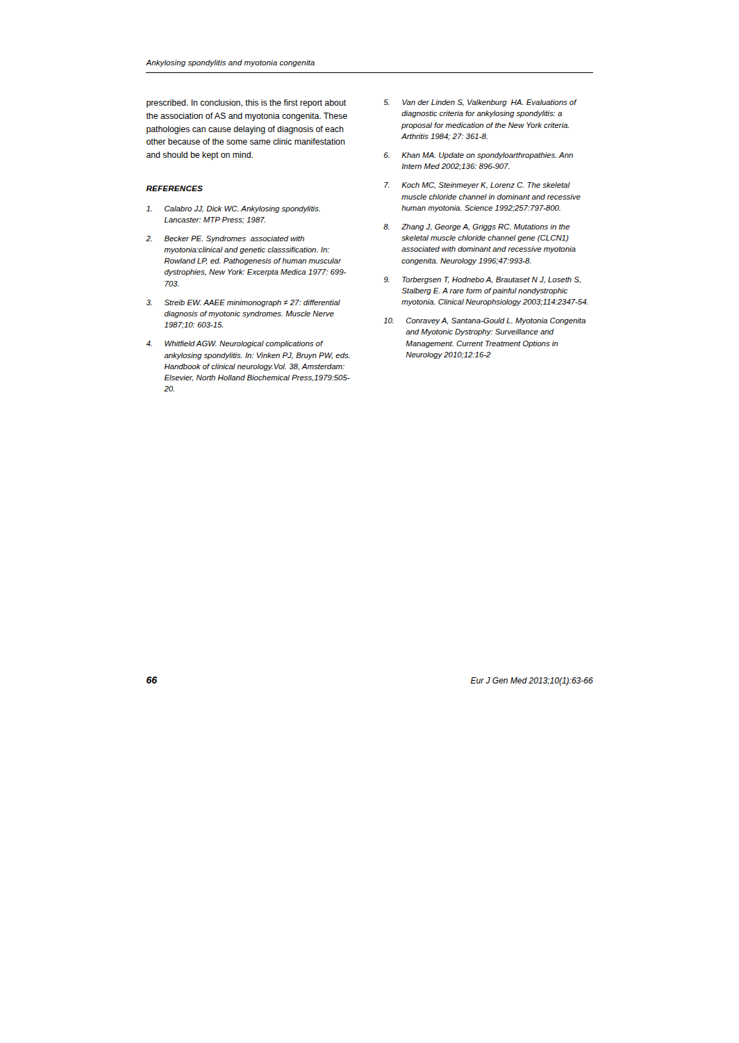Ankylosing spondylitis and myotonia congenita
prescribed. In conclusion, this is the first report about the association of AS and myotonia congenita. These pathologies can cause delaying of diagnosis of each other because of the some same clinic manifestation and should be kept on mind.
References
Calabro JJ, Dick WC. Ankylosing spondylitis. Lancaster: MTP Press; 1987.
Becker PE. Syndromes associated with myotonia:clinical and genetic classsification. In: Rowland LP, ed. Pathogenesis of human muscular dystrophies, New York: Excerpta Medica 1977: 699-703.
Streib EW. AAEE minimonograph ≠ 27: differential diagnosis of myotonic syndromes. Muscle Nerve 1987;10: 603-15.
Whitfield AGW. Neurological complications of ankylosing spondylitis. In: Vinken PJ, Bruyn PW, eds. Handbook of clinical neurology.Vol. 38, Amsterdam: Elsevier, North Holland Biochemical Press,1979:505-20.
Van der Linden S, Valkenburg HA. Evaluations of diagnostic criteria for ankylosing spondylitis: a proposal for medication of the New York criteria. Arthritis 1984; 27: 361-8.
Khan MA. Update on spondyloarthropathies. Ann Intern Med 2002;136: 896-907.
Koch MC, Steinmeyer K, Lorenz C. The skeletal muscle chloride channel in dominant and recessive human myotonia. Science 1992;257:797-800.
Zhang J, George A, Griggs RC. Mutations in the skeletal muscle chloride channel gene (CLCN1) associated with dominant and recessive myotonia congenita. Neurology 1996;47:993-8.
Torbergsen T, Hodnebo A, Brautaset N J, Loseth S, Stalberg E. A rare form of painful nondystrophic myotonia. Clinical Neurophsiology 2003;114:2347-54.
Conravey A, Santana-Gould L. Myotonia Congenita and Myotonic Dystrophy: Surveillance and Management. Current Treatment Options in Neurology 2010;12:16-2
66
Eur J Gen Med 2013;10(1):63-66